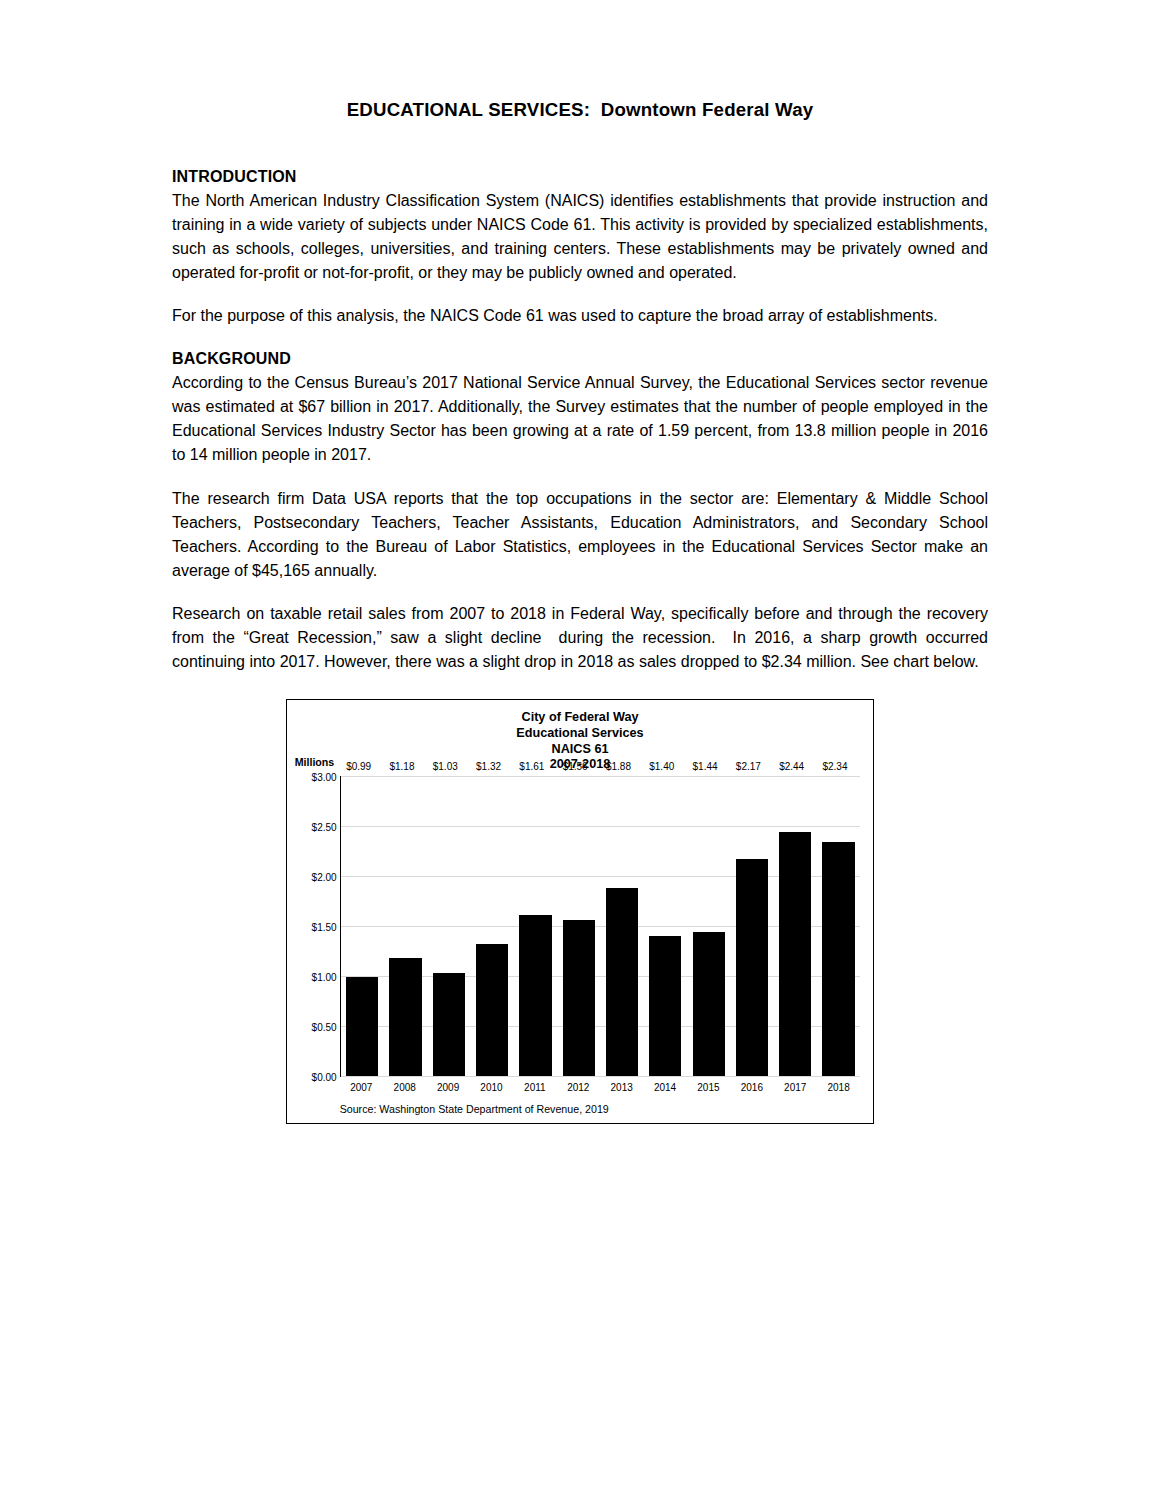EDUCATIONAL SERVICES: Downtown Federal Way
Introduction
The North American Industry Classification System (NAICS) identifies establishments that provide instruction and training in a wide variety of subjects under NAICS Code 61. This activity is provided by specialized establishments, such as schools, colleges, universities, and training centers. These establishments may be privately owned and operated for-profit or not-for-profit, or they may be publicly owned and operated.
For the purpose of this analysis, the NAICS Code 61 was used to capture the broad array of establishments.
Background
According to the Census Bureau’s 2017 National Service Annual Survey, the Educational Services sector revenue was estimated at $67 billion in 2017. Additionally, the Survey estimates that the number of people employed in the Educational Services Industry Sector has been growing at a rate of 1.59 percent, from 13.8 million people in 2016 to 14 million people in 2017.
The research firm Data USA reports that the top occupations in the sector are: Elementary & Middle School Teachers, Postsecondary Teachers, Teacher Assistants, Education Administrators, and Secondary School Teachers. According to the Bureau of Labor Statistics, employees in the Educational Services Sector make an average of $45,165 annually.
Research on taxable retail sales from 2007 to 2018 in Federal Way, specifically before and through the recovery from the “Great Recession,” saw a slight decline during the recession. In 2016, a sharp growth occurred continuing into 2017. However, there was a slight drop in 2018 as sales dropped to $2.34 million. See chart below.
City of Federal Way Educational Services NAICS 61 2007-2018
Millions
$3.00
$2.50
$2.00
$1.50
$1.00
$0.50
$0.00
$0.99
$1.18
$1.03
$1.32
$1.61
$1.56
$1.88
$1.40
$1.44
$2.17
$2.44
$2.34
2007
2008
2009
2010
2011
2012
2013
2014
2015
2016
2017
2018
Source: Washington State Department of Revenue, 2019